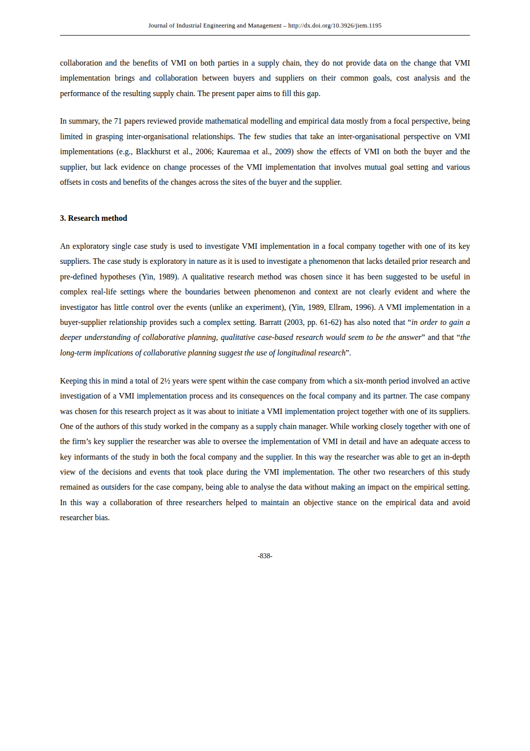Journal of Industrial Engineering and Management – http://dx.doi.org/10.3926/jiem.1195
collaboration and the benefits of VMI on both parties in a supply chain, they do not provide data on the change that VMI implementation brings and collaboration between buyers and suppliers on their common goals, cost analysis and the performance of the resulting supply chain. The present paper aims to fill this gap.
In summary, the 71 papers reviewed provide mathematical modelling and empirical data mostly from a focal perspective, being limited in grasping inter-organisational relationships. The few studies that take an inter-organisational perspective on VMI implementations (e.g., Blackhurst et al., 2006; Kauremaa et al., 2009) show the effects of VMI on both the buyer and the supplier, but lack evidence on change processes of the VMI implementation that involves mutual goal setting and various offsets in costs and benefits of the changes across the sites of the buyer and the supplier.
3. Research method
An exploratory single case study is used to investigate VMI implementation in a focal company together with one of its key suppliers. The case study is exploratory in nature as it is used to investigate a phenomenon that lacks detailed prior research and pre-defined hypotheses (Yin, 1989). A qualitative research method was chosen since it has been suggested to be useful in complex real-life settings where the boundaries between phenomenon and context are not clearly evident and where the investigator has little control over the events (unlike an experiment), (Yin, 1989, Ellram, 1996). A VMI implementation in a buyer-supplier relationship provides such a complex setting. Barratt (2003, pp. 61-62) has also noted that “in order to gain a deeper understanding of collaborative planning, qualitative case-based research would seem to be the answer” and that “the long-term implications of collaborative planning suggest the use of longitudinal research”.
Keeping this in mind a total of 2½ years were spent within the case company from which a six-month period involved an active investigation of a VMI implementation process and its consequences on the focal company and its partner. The case company was chosen for this research project as it was about to initiate a VMI implementation project together with one of its suppliers. One of the authors of this study worked in the company as a supply chain manager. While working closely together with one of the firm’s key supplier the researcher was able to oversee the implementation of VMI in detail and have an adequate access to key informants of the study in both the focal company and the supplier. In this way the researcher was able to get an in-depth view of the decisions and events that took place during the VMI implementation. The other two researchers of this study remained as outsiders for the case company, being able to analyse the data without making an impact on the empirical setting. In this way a collaboration of three researchers helped to maintain an objective stance on the empirical data and avoid researcher bias.
-838-